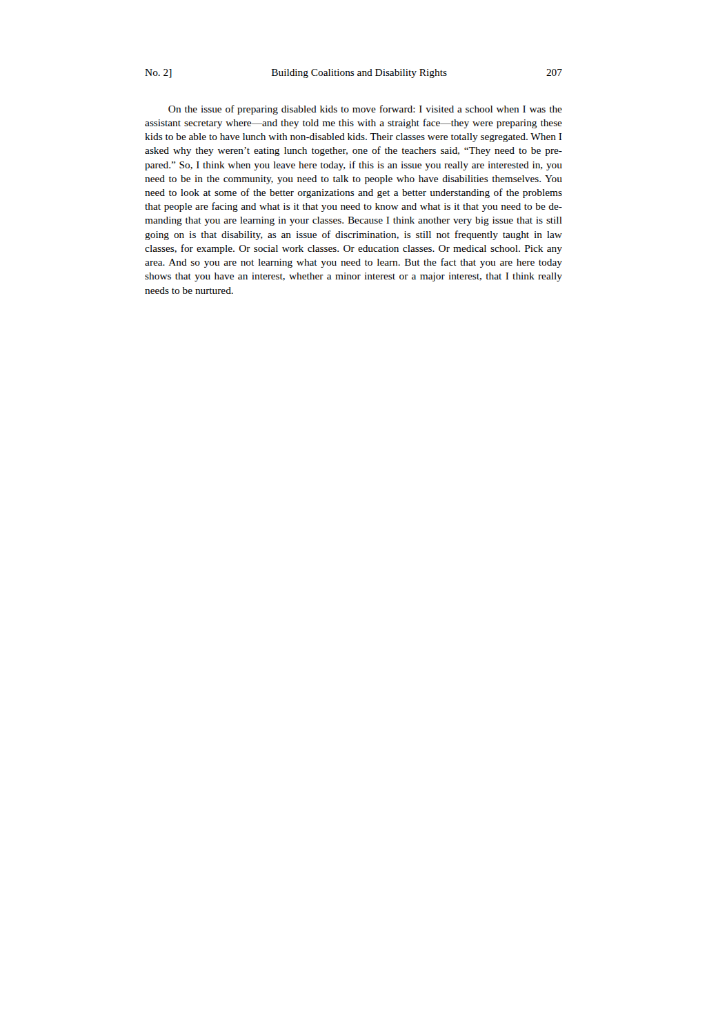No. 2] Building Coalitions and Disability Rights 207
On the issue of preparing disabled kids to move forward: I visited a school when I was the assistant secretary where—and they told me this with a straight face—they were preparing these kids to be able to have lunch with non-disabled kids. Their classes were totally segregated. When I asked why they weren’t eating lunch together, one of the teachers said, “They need to be prepared.” So, I think when you leave here today, if this is an issue you really are interested in, you need to be in the community, you need to talk to people who have disabilities themselves. You need to look at some of the better organizations and get a better understanding of the problems that people are facing and what is it that you need to know and what is it that you need to be demanding that you are learning in your classes. Because I think another very big issue that is still going on is that disability, as an issue of discrimination, is still not frequently taught in law classes, for example. Or social work classes. Or education classes. Or medical school. Pick any area. And so you are not learning what you need to learn. But the fact that you are here today shows that you have an interest, whether a minor interest or a major interest, that I think really needs to be nurtured.